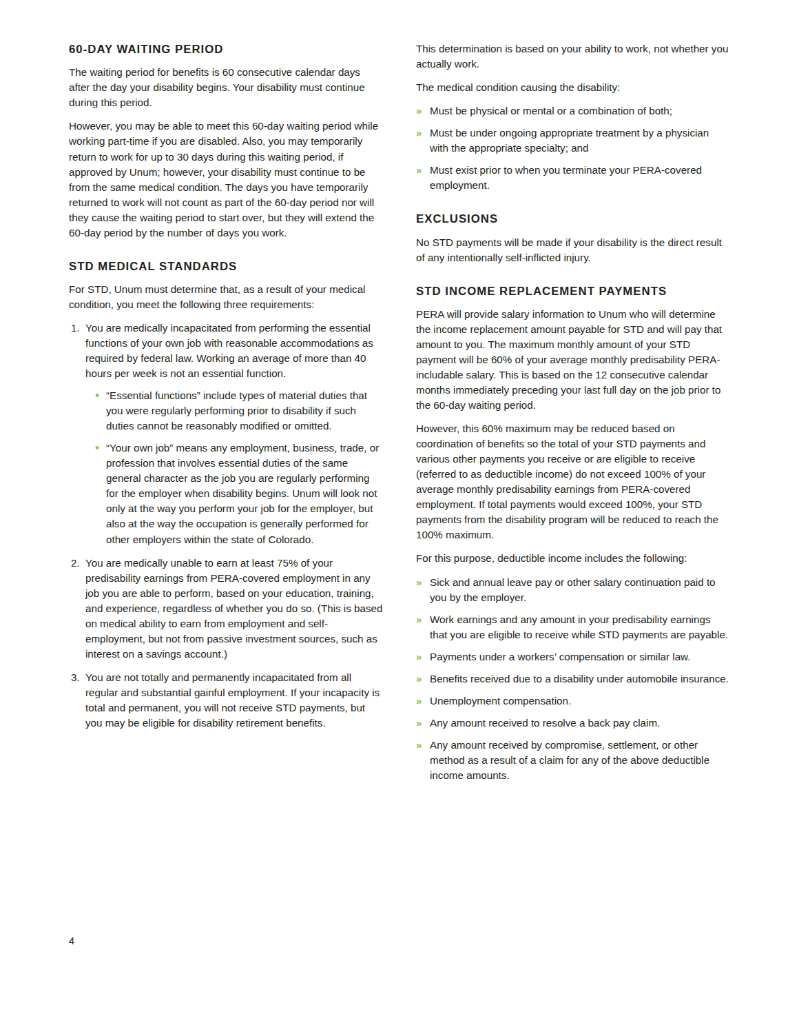60-Day Waiting Period
The waiting period for benefits is 60 consecutive calendar days after the day your disability begins. Your disability must continue during this period.
However, you may be able to meet this 60-day waiting period while working part-time if you are disabled. Also, you may temporarily return to work for up to 30 days during this waiting period, if approved by Unum; however, your disability must continue to be from the same medical condition. The days you have temporarily returned to work will not count as part of the 60-day period nor will they cause the waiting period to start over, but they will extend the 60-day period by the number of days you work.
STD Medical Standards
For STD, Unum must determine that, as a result of your medical condition, you meet the following three requirements:
You are medically incapacitated from performing the essential functions of your own job with reasonable accommodations as required by federal law. Working an average of more than 40 hours per week is not an essential function.
“Essential functions” include types of material duties that you were regularly performing prior to disability if such duties cannot be reasonably modified or omitted.
“Your own job” means any employment, business, trade, or profession that involves essential duties of the same general character as the job you are regularly performing for the employer when disability begins. Unum will look not only at the way you perform your job for the employer, but also at the way the occupation is generally performed for other employers within the state of Colorado.
You are medically unable to earn at least 75% of your predisability earnings from PERA-covered employment in any job you are able to perform, based on your education, training, and experience, regardless of whether you do so. (This is based on medical ability to earn from employment and self-employment, but not from passive investment sources, such as interest on a savings account.)
You are not totally and permanently incapacitated from all regular and substantial gainful employment. If your incapacity is total and permanent, you will not receive STD payments, but you may be eligible for disability retirement benefits.
This determination is based on your ability to work, not whether you actually work.
The medical condition causing the disability:
Must be physical or mental or a combination of both;
Must be under ongoing appropriate treatment by a physician with the appropriate specialty; and
Must exist prior to when you terminate your PERA-covered employment.
Exclusions
No STD payments will be made if your disability is the direct result of any intentionally self-inflicted injury.
STD Income Replacement Payments
PERA will provide salary information to Unum who will determine the income replacement amount payable for STD and will pay that amount to you. The maximum monthly amount of your STD payment will be 60% of your average monthly predisability PERA-includable salary. This is based on the 12 consecutive calendar months immediately preceding your last full day on the job prior to the 60-day waiting period.
However, this 60% maximum may be reduced based on coordination of benefits so the total of your STD payments and various other payments you receive or are eligible to receive (referred to as deductible income) do not exceed 100% of your average monthly predisability earnings from PERA-covered employment. If total payments would exceed 100%, your STD payments from the disability program will be reduced to reach the 100% maximum.
For this purpose, deductible income includes the following:
Sick and annual leave pay or other salary continuation paid to you by the employer.
Work earnings and any amount in your predisability earnings that you are eligible to receive while STD payments are payable.
Payments under a workers’ compensation or similar law.
Benefits received due to a disability under automobile insurance.
Unemployment compensation.
Any amount received to resolve a back pay claim.
Any amount received by compromise, settlement, or other method as a result of a claim for any of the above deductible income amounts.
4